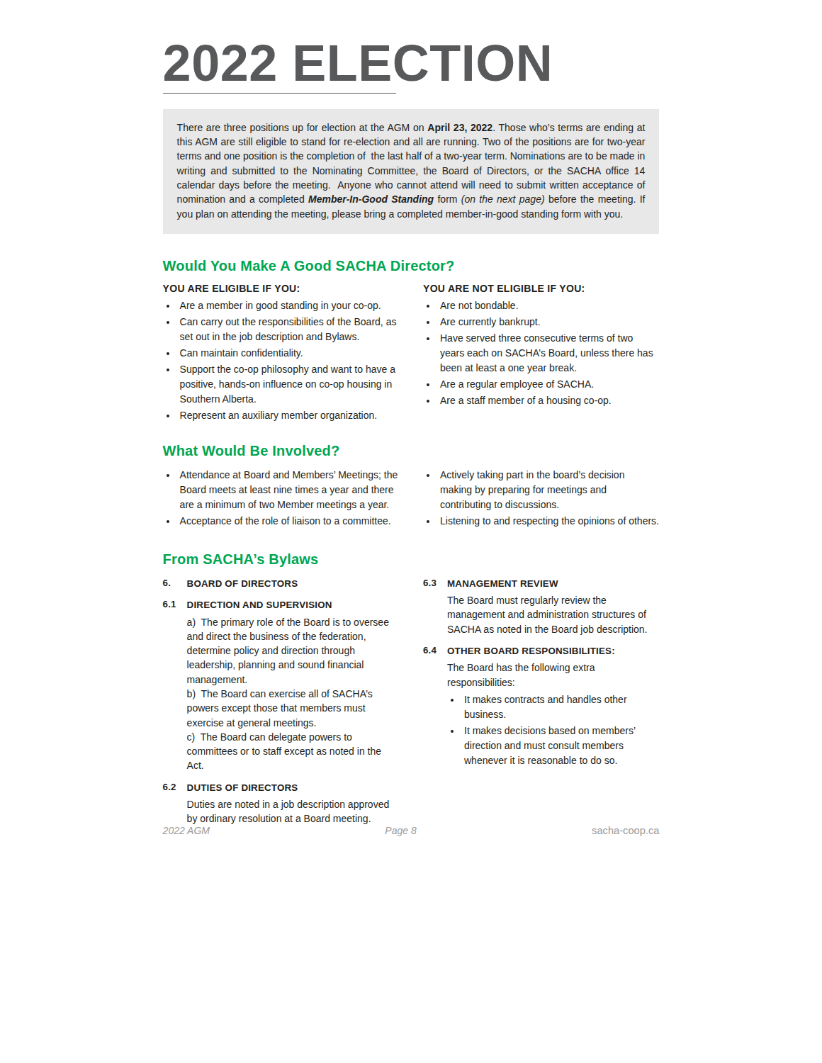2022 Election
There are three positions up for election at the AGM on April 23, 2022. Those who’s terms are ending at this AGM are still eligible to stand for re-election and all are running. Two of the positions are for two-year terms and one position is the completion of the last half of a two-year term. Nominations are to be made in writing and submitted to the Nominating Committee, the Board of Directors, or the SACHA office 14 calendar days before the meeting. Anyone who cannot attend will need to submit written acceptance of nomination and a completed Member-In-Good Standing form (on the next page) before the meeting. If you plan on attending the meeting, please bring a completed member-in-good standing form with you.
Would You Make A Good SACHA Director?
YOU ARE ELIGIBLE IF YOU:
Are a member in good standing in your co-op.
Can carry out the responsibilities of the Board, as set out in the job description and Bylaws.
Can maintain confidentiality.
Support the co-op philosophy and want to have a positive, hands-on influence on co-op housing in Southern Alberta.
Represent an auxiliary member organization.
YOU ARE NOT ELIGIBLE IF YOU:
Are not bondable.
Are currently bankrupt.
Have served three consecutive terms of two years each on SACHA’s Board, unless there has been at least a one year break.
Are a regular employee of SACHA.
Are a staff member of a housing co-op.
What Would Be Involved?
Attendance at Board and Members’ Meetings; the Board meets at least nine times a year and there are a minimum of two Member meetings a year.
Acceptance of the role of liaison to a committee.
Actively taking part in the board’s decision making by preparing for meetings and contributing to discussions.
Listening to and respecting the opinions of others.
From SACHA’s Bylaws
6.
BOARD OF DIRECTORS
6.1
DIRECTION AND SUPERVISION
a) The primary role of the Board is to oversee and direct the business of the federation, determine policy and direction through leadership, planning and sound financial management.
b) The Board can exercise all of SACHA’s powers except those that members must exercise at general meetings.
c) The Board can delegate powers to committees or to staff except as noted in the Act.
6.2
DUTIES OF DIRECTORS
Duties are noted in a job description approved by ordinary resolution at a Board meeting.
6.3
MANAGEMENT REVIEW
The Board must regularly review the management and administration structures of SACHA as noted in the Board job description.
6.4
OTHER BOARD RESPONSIBILITIES:
The Board has the following extra responsibilities:
It makes contracts and handles other business.
It makes decisions based on members’ direction and must consult members whenever it is reasonable to do so.
2022 AGM
Page 8
sacha-coop.ca